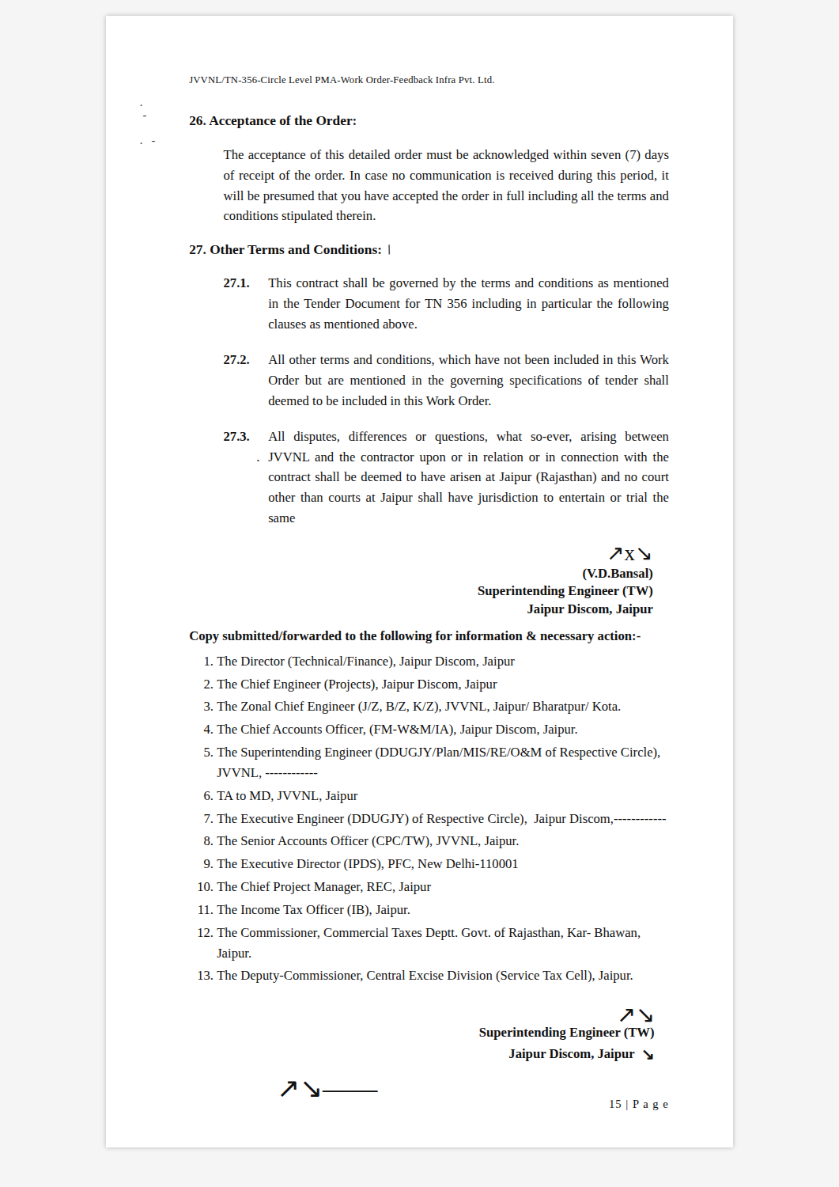.
-
. -
JVVNL/TN-356-Circle Level PMA-Work Order-Feedback Infra Pvt. Ltd.
26. Acceptance of the Order:
The acceptance of this detailed order must be acknowledged within seven (7) days of receipt of the order. In case no communication is received during this period, it will be presumed that you have accepted the order in full including all the terms and conditions stipulated therein.
27. Other Terms and Conditions: /
27.1.
This contract shall be governed by the terms and conditions as mentioned in the Tender Document for TN 356 including in particular the following clauses as mentioned above.
27.2.
All other terms and conditions, which have not been included in this Work Order but are mentioned in the governing specifications of tender shall deemed to be included in this Work Order.
27.3.
. All disputes, differences or questions, what so-ever, arising between JVVNL and the contractor upon or in relation or in connection with the contract shall be deemed to have arisen at Jaipur (Rajasthan) and no court other than courts at Jaipur shall have jurisdiction to entertain or trial the same
↗x↘ (V.D.Bansal)
Superintending Engineer (TW)
Jaipur Discom, Jaipur
Copy submitted/forwarded to the following for information & necessary action:-
The Director (Technical/Finance), Jaipur Discom, Jaipur
The Chief Engineer (Projects), Jaipur Discom, Jaipur
The Zonal Chief Engineer (J/Z, B/Z, K/Z), JVVNL, Jaipur/ Bharatpur/ Kota.
The Chief Accounts Officer, (FM-W&M/IA), Jaipur Discom, Jaipur.
The Superintending Engineer (DDUGJY/Plan/MIS/RE/O&M of Respective Circle), JVVNL, ------------
TA to MD, JVVNL, Jaipur
The Executive Engineer (DDUGJY) of Respective Circle), Jaipur Discom,------------
The Senior Accounts Officer (CPC/TW), JVVNL, Jaipur.
The Executive Director (IPDS), PFC, New Delhi-110001
The Chief Project Manager, REC, Jaipur
The Income Tax Officer (IB), Jaipur.
The Commissioner, Commercial Taxes Deptt. Govt. of Rajasthan, Kar- Bhawan, Jaipur.
The Deputy-Commissioner, Central Excise Division (Service Tax Cell), Jaipur.
↗↘ Superintending Engineer (TW)
Jaipur Discom, Jaipur ↘
↗↘——
15 | P a g e